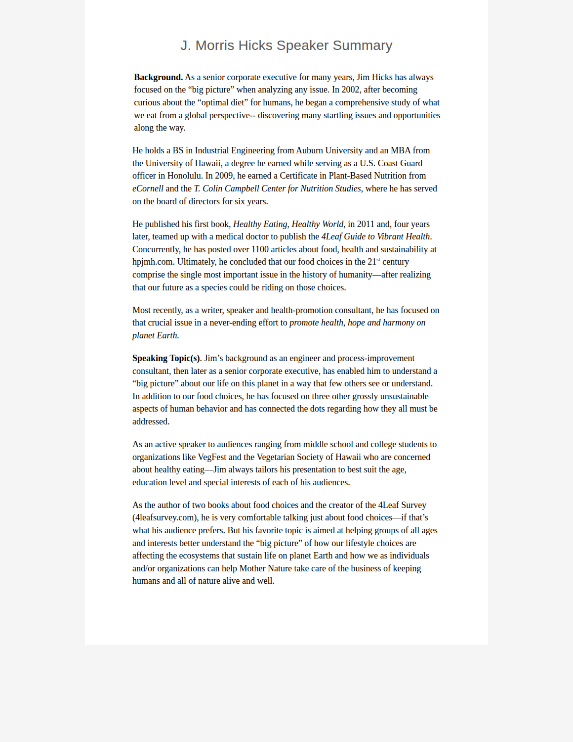J. Morris Hicks Speaker Summary
Background. As a senior corporate executive for many years, Jim Hicks has always focused on the “big picture” when analyzing any issue. In 2002, after becoming curious about the “optimal diet” for humans, he began a comprehensive study of what we eat from a global perspective-- discovering many startling issues and opportunities along the way.
He holds a BS in Industrial Engineering from Auburn University and an MBA from the University of Hawaii, a degree he earned while serving as a U.S. Coast Guard officer in Honolulu. In 2009, he earned a Certificate in Plant-Based Nutrition from eCornell and the T. Colin Campbell Center for Nutrition Studies, where he has served on the board of directors for six years.
He published his first book, Healthy Eating, Healthy World, in 2011 and, four years later, teamed up with a medical doctor to publish the 4Leaf Guide to Vibrant Health. Concurrently, he has posted over 1100 articles about food, health and sustainability at hpjmh.com. Ultimately, he concluded that our food choices in the 21st century comprise the single most important issue in the history of humanity—after realizing that our future as a species could be riding on those choices.
Most recently, as a writer, speaker and health-promotion consultant, he has focused on that crucial issue in a never-ending effort to promote health, hope and harmony on planet Earth.
Speaking Topic(s). Jim’s background as an engineer and process-improvement consultant, then later as a senior corporate executive, has enabled him to understand a “big picture” about our life on this planet in a way that few others see or understand. In addition to our food choices, he has focused on three other grossly unsustainable aspects of human behavior and has connected the dots regarding how they all must be addressed.
As an active speaker to audiences ranging from middle school and college students to organizations like VegFest and the Vegetarian Society of Hawaii who are concerned about healthy eating—Jim always tailors his presentation to best suit the age, education level and special interests of each of his audiences.
As the author of two books about food choices and the creator of the 4Leaf Survey (4leafsurvey.com), he is very comfortable talking just about food choices—if that’s what his audience prefers. But his favorite topic is aimed at helping groups of all ages and interests better understand the “big picture” of how our lifestyle choices are affecting the ecosystems that sustain life on planet Earth and how we as individuals and/or organizations can help Mother Nature take care of the business of keeping humans and all of nature alive and well.